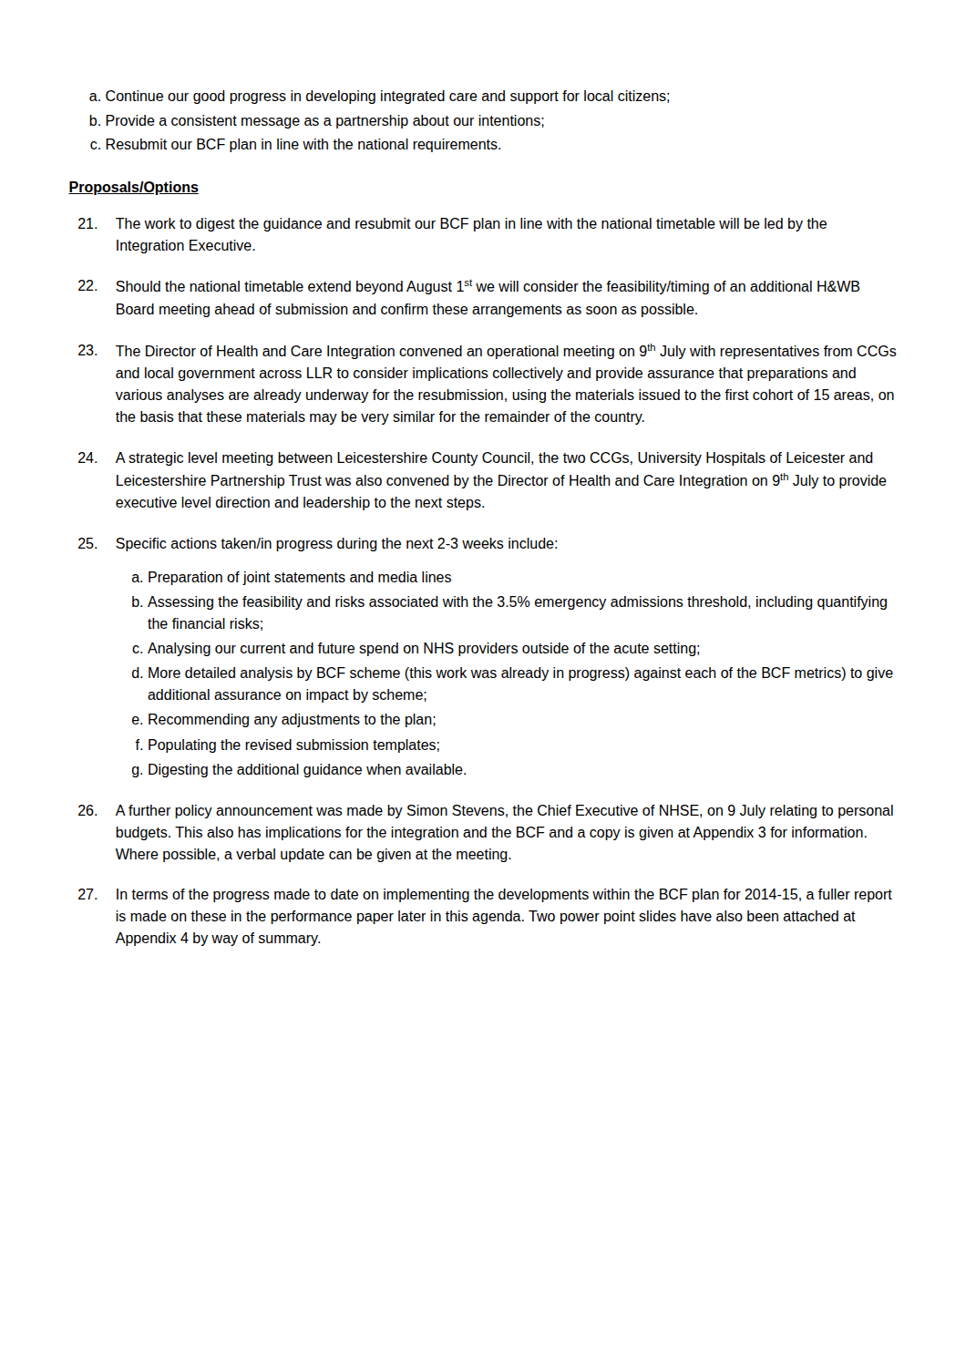Continue our good progress in developing integrated care and support for local citizens;
Provide a consistent message as a partnership about our intentions;
Resubmit our BCF plan in line with the national requirements.
Proposals/Options
The work to digest the guidance and resubmit our BCF plan in line with the national timetable will be led by the Integration Executive.
Should the national timetable extend beyond August 1st we will consider the feasibility/timing of an additional H&WB Board meeting ahead of submission and confirm these arrangements as soon as possible.
The Director of Health and Care Integration convened an operational meeting on 9th July with representatives from CCGs and local government across LLR to consider implications collectively and provide assurance that preparations and various analyses are already underway for the resubmission, using the materials issued to the first cohort of 15 areas, on the basis that these materials may be very similar for the remainder of the country.
A strategic level meeting between Leicestershire County Council, the two CCGs, University Hospitals of Leicester and Leicestershire Partnership Trust was also convened by the Director of Health and Care Integration on 9th July to provide executive level direction and leadership to the next steps.
Specific actions taken/in progress during the next 2-3 weeks include:
Preparation of joint statements and media lines
Assessing the feasibility and risks associated with the 3.5% emergency admissions threshold, including quantifying the financial risks;
Analysing our current and future spend on NHS providers outside of the acute setting;
More detailed analysis by BCF scheme (this work was already in progress) against each of the BCF metrics) to give additional assurance on impact by scheme;
Recommending any adjustments to the plan;
Populating the revised submission templates;
Digesting the additional guidance when available.
A further policy announcement was made by Simon Stevens, the Chief Executive of NHSE, on 9 July relating to personal budgets. This also has implications for the integration and the BCF and a copy is given at Appendix 3 for information. Where possible, a verbal update can be given at the meeting.
In terms of the progress made to date on implementing the developments within the BCF plan for 2014-15, a fuller report is made on these in the performance paper later in this agenda. Two power point slides have also been attached at Appendix 4 by way of summary.